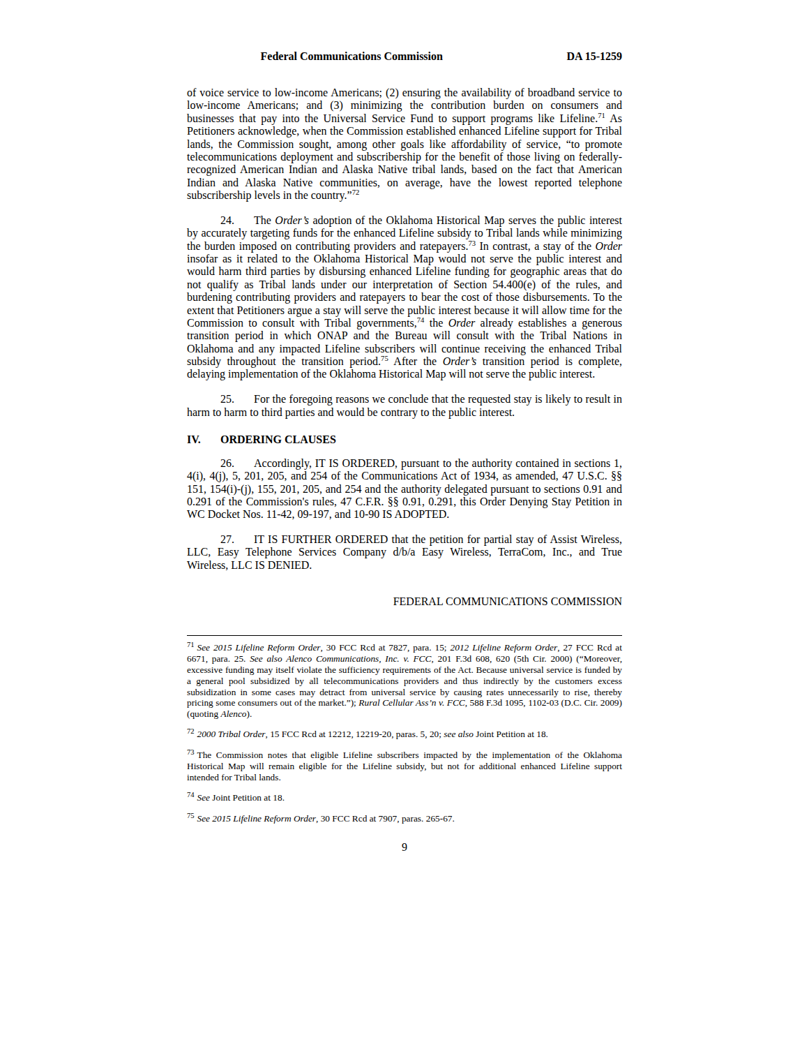Federal Communications Commission DA 15-1259
of voice service to low-income Americans; (2) ensuring the availability of broadband service to low-income Americans; and (3) minimizing the contribution burden on consumers and businesses that pay into the Universal Service Fund to support programs like Lifeline.71 As Petitioners acknowledge, when the Commission established enhanced Lifeline support for Tribal lands, the Commission sought, among other goals like affordability of service, “to promote telecommunications deployment and subscribership for the benefit of those living on federally-recognized American Indian and Alaska Native tribal lands, based on the fact that American Indian and Alaska Native communities, on average, have the lowest reported telephone subscribership levels in the country.”72
24. The Order’s adoption of the Oklahoma Historical Map serves the public interest by accurately targeting funds for the enhanced Lifeline subsidy to Tribal lands while minimizing the burden imposed on contributing providers and ratepayers.73 In contrast, a stay of the Order insofar as it related to the Oklahoma Historical Map would not serve the public interest and would harm third parties by disbursing enhanced Lifeline funding for geographic areas that do not qualify as Tribal lands under our interpretation of Section 54.400(e) of the rules, and burdening contributing providers and ratepayers to bear the cost of those disbursements. To the extent that Petitioners argue a stay will serve the public interest because it will allow time for the Commission to consult with Tribal governments,74 the Order already establishes a generous transition period in which ONAP and the Bureau will consult with the Tribal Nations in Oklahoma and any impacted Lifeline subscribers will continue receiving the enhanced Tribal subsidy throughout the transition period.75 After the Order’s transition period is complete, delaying implementation of the Oklahoma Historical Map will not serve the public interest.
25. For the foregoing reasons we conclude that the requested stay is likely to result in harm to harm to third parties and would be contrary to the public interest.
IV. ORDERING CLAUSES
26. Accordingly, IT IS ORDERED, pursuant to the authority contained in sections 1, 4(i), 4(j), 5, 201, 205, and 254 of the Communications Act of 1934, as amended, 47 U.S.C. §§ 151, 154(i)-(j), 155, 201, 205, and 254 and the authority delegated pursuant to sections 0.91 and 0.291 of the Commission's rules, 47 C.F.R. §§ 0.91, 0.291, this Order Denying Stay Petition in WC Docket Nos. 11-42, 09-197, and 10-90 IS ADOPTED.
27. IT IS FURTHER ORDERED that the petition for partial stay of Assist Wireless, LLC, Easy Telephone Services Company d/b/a Easy Wireless, TerraCom, Inc., and True Wireless, LLC IS DENIED.
FEDERAL COMMUNICATIONS COMMISSION
71 See 2015 Lifeline Reform Order, 30 FCC Rcd at 7827, para. 15; 2012 Lifeline Reform Order, 27 FCC Rcd at 6671, para. 25. See also Alenco Communications, Inc. v. FCC, 201 F.3d 608, 620 (5th Cir. 2000) (“Moreover, excessive funding may itself violate the sufficiency requirements of the Act. Because universal service is funded by a general pool subsidized by all telecommunications providers and thus indirectly by the customers excess subsidization in some cases may detract from universal service by causing rates unnecessarily to rise, thereby pricing some consumers out of the market.”); Rural Cellular Ass’n v. FCC, 588 F.3d 1095, 1102-03 (D.C. Cir. 2009) (quoting Alenco).
722000 Tribal Order, 15 FCC Rcd at 12212, 12219-20, paras. 5, 20; see also Joint Petition at 18.
73 The Commission notes that eligible Lifeline subscribers impacted by the implementation of the Oklahoma Historical Map will remain eligible for the Lifeline subsidy, but not for additional enhanced Lifeline support intended for Tribal lands.
74 See Joint Petition at 18.
75 See 2015 Lifeline Reform Order, 30 FCC Rcd at 7907, paras. 265-67.
9